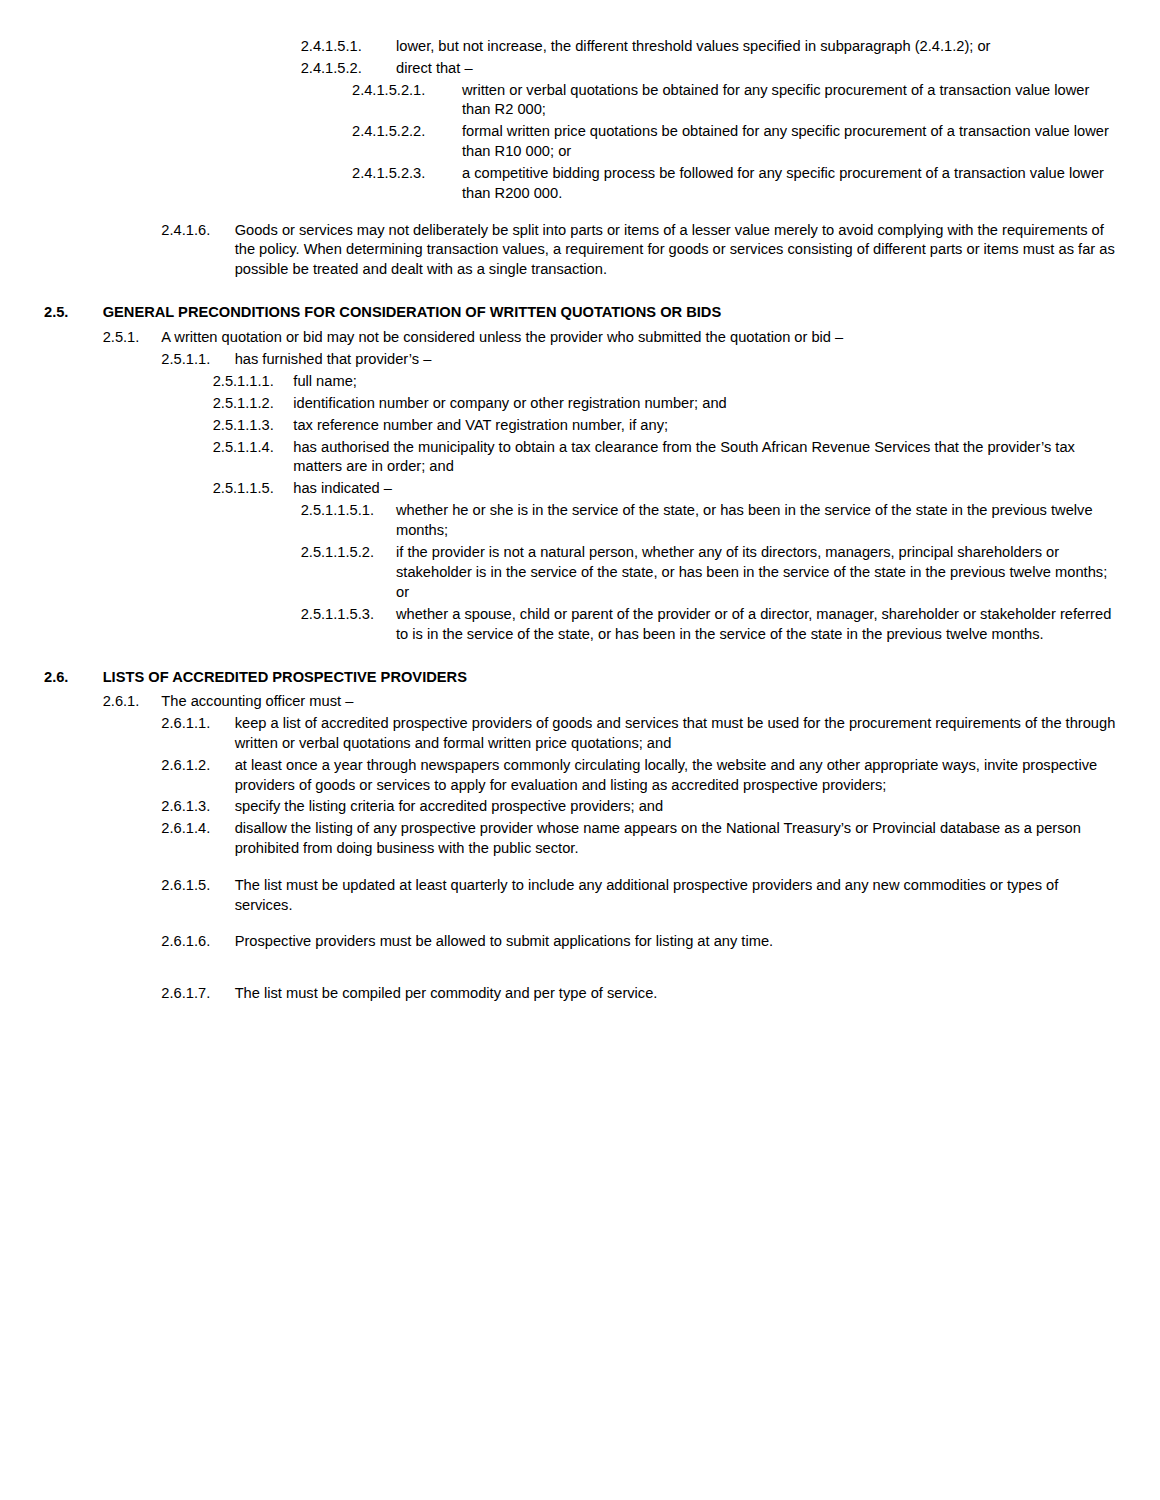2.4.1.5.1. lower, but not increase, the different threshold values specified in subparagraph (2.4.1.2); or
2.4.1.5.2. direct that –
2.4.1.5.2.1. written or verbal quotations be obtained for any specific procurement of a transaction value lower than R2 000;
2.4.1.5.2.2. formal written price quotations be obtained for any specific procurement of a transaction value lower than R10 000; or
2.4.1.5.2.3. a competitive bidding process be followed for any specific procurement of a transaction value lower than R200 000.
2.4.1.6. Goods or services may not deliberately be split into parts or items of a lesser value merely to avoid complying with the requirements of the policy. When determining transaction values, a requirement for goods or services consisting of different parts or items must as far as possible be treated and dealt with as a single transaction.
2.5. GENERAL PRECONDITIONS FOR CONSIDERATION OF WRITTEN QUOTATIONS OR BIDS
2.5.1. A written quotation or bid may not be considered unless the provider who submitted the quotation or bid –
2.5.1.1. has furnished that provider’s –
2.5.1.1.1. full name;
2.5.1.1.2. identification number or company or other registration number; and
2.5.1.1.3. tax reference number and VAT registration number, if any;
2.5.1.1.4. has authorised the municipality to obtain a tax clearance from the South African Revenue Services that the provider’s tax matters are in order; and
2.5.1.1.5. has indicated –
2.5.1.1.5.1. whether he or she is in the service of the state, or has been in the service of the state in the previous twelve months;
2.5.1.1.5.2. if the provider is not a natural person, whether any of its directors, managers, principal shareholders or stakeholder is in the service of the state, or has been in the service of the state in the previous twelve months; or
2.5.1.1.5.3. whether a spouse, child or parent of the provider or of a director, manager, shareholder or stakeholder referred to is in the service of the state, or has been in the service of the state in the previous twelve months.
2.6. LISTS OF ACCREDITED PROSPECTIVE PROVIDERS
2.6.1. The accounting officer must –
2.6.1.1. keep a list of accredited prospective providers of goods and services that must be used for the procurement requirements of the through written or verbal quotations and formal written price quotations; and
2.6.1.2. at least once a year through newspapers commonly circulating locally, the website and any other appropriate ways, invite prospective providers of goods or services to apply for evaluation and listing as accredited prospective providers;
2.6.1.3. specify the listing criteria for accredited prospective providers; and
2.6.1.4. disallow the listing of any prospective provider whose name appears on the National Treasury’s or Provincial database as a person prohibited from doing business with the public sector.
2.6.1.5. The list must be updated at least quarterly to include any additional prospective providers and any new commodities or types of services.
2.6.1.6. Prospective providers must be allowed to submit applications for listing at any time.
2.6.1.7. The list must be compiled per commodity and per type of service.